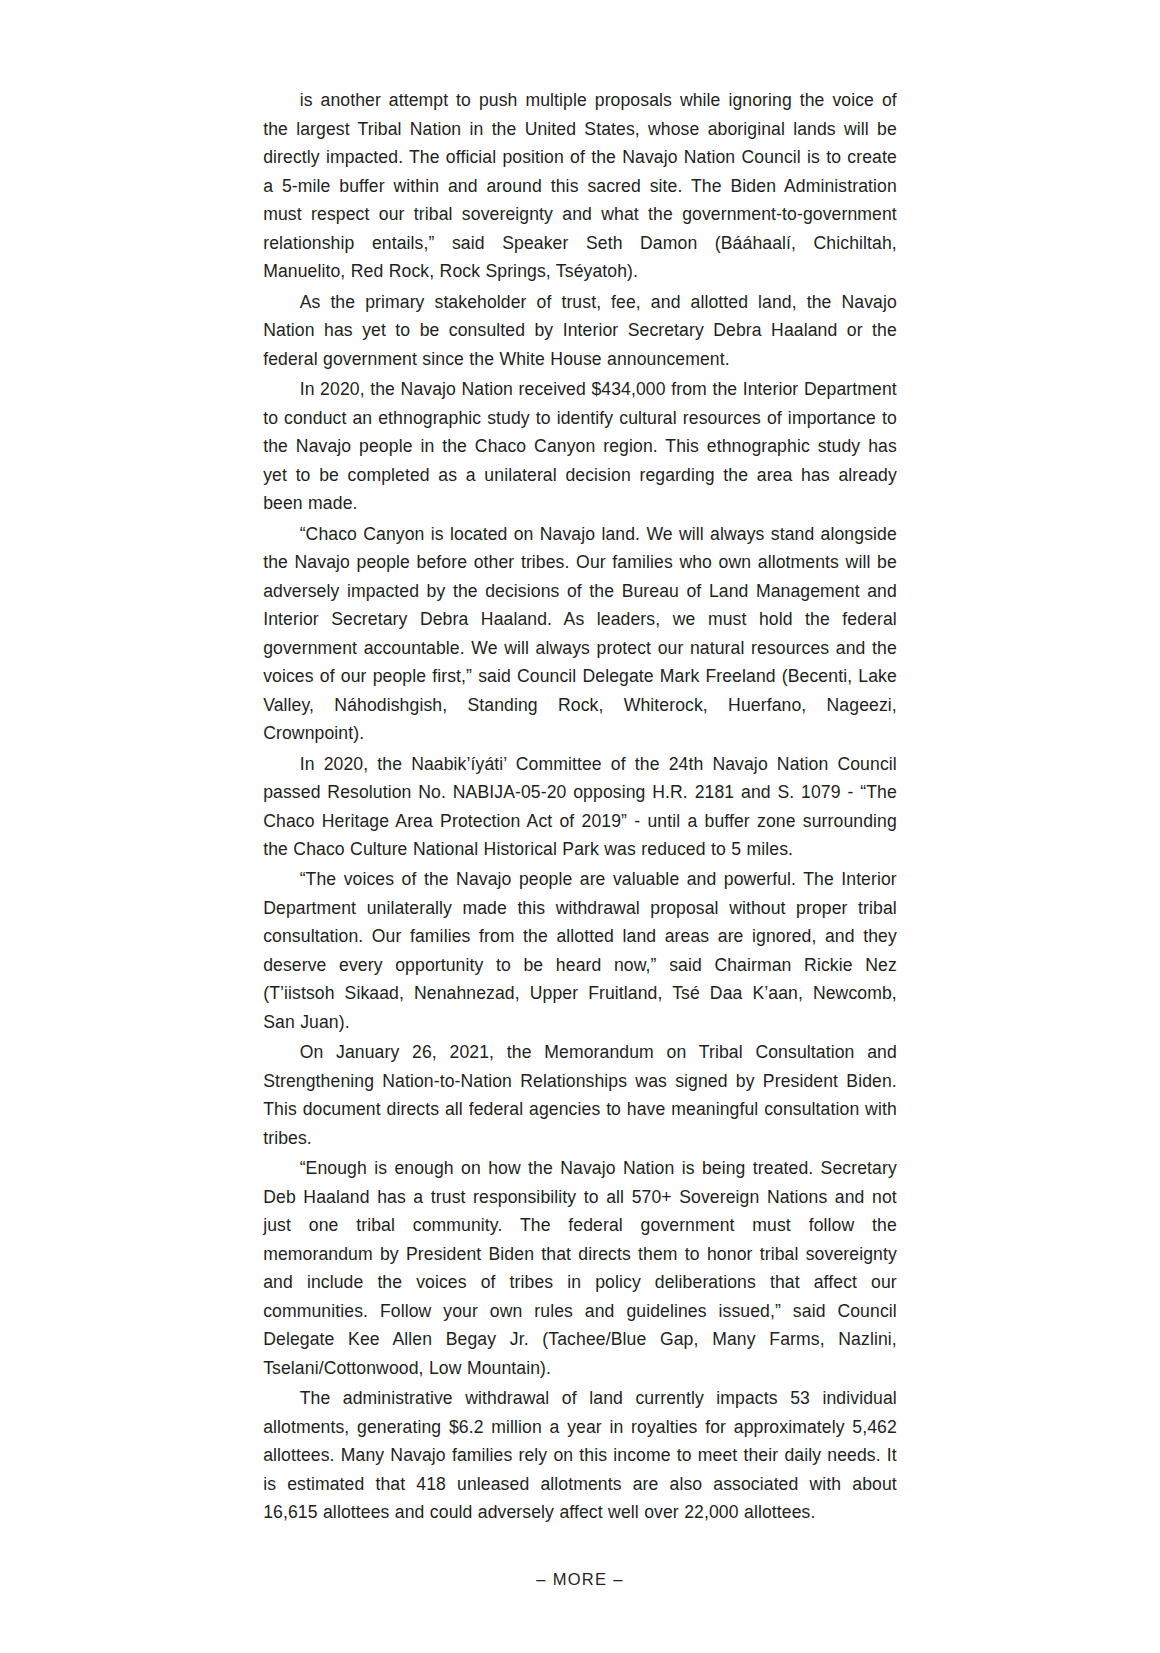is another attempt to push multiple proposals while ignoring the voice of the largest Tribal Nation in the United States, whose aboriginal lands will be directly impacted. The official position of the Navajo Nation Council is to create a 5-mile buffer within and around this sacred site. The Biden Administration must respect our tribal sovereignty and what the government-to-government relationship entails,” said Speaker Seth Damon (Bááhaalí, Chichiltah, Manuelito, Red Rock, Rock Springs, Tséyatoh).
As the primary stakeholder of trust, fee, and allotted land, the Navajo Nation has yet to be consulted by Interior Secretary Debra Haaland or the federal government since the White House announcement.
In 2020, the Navajo Nation received $434,000 from the Interior Department to conduct an ethnographic study to identify cultural resources of importance to the Navajo people in the Chaco Canyon region. This ethnographic study has yet to be completed as a unilateral decision regarding the area has already been made.
“Chaco Canyon is located on Navajo land. We will always stand alongside the Navajo people before other tribes. Our families who own allotments will be adversely impacted by the decisions of the Bureau of Land Management and Interior Secretary Debra Haaland. As leaders, we must hold the federal government accountable. We will always protect our natural resources and the voices of our people first,” said Council Delegate Mark Freeland (Becenti, Lake Valley, Náhodishgish, Standing Rock, Whiterock, Huerfano, Nageezi, Crownpoint).
In 2020, the Naabik’íyáti’ Committee of the 24th Navajo Nation Council passed Resolution No. NABIJA-05-20 opposing H.R. 2181 and S. 1079 - “The Chaco Heritage Area Protection Act of 2019” - until a buffer zone surrounding the Chaco Culture National Historical Park was reduced to 5 miles.
“The voices of the Navajo people are valuable and powerful. The Interior Department unilaterally made this withdrawal proposal without proper tribal consultation. Our families from the allotted land areas are ignored, and they deserve every opportunity to be heard now,” said Chairman Rickie Nez (T’iistsoh Sikaad, Nenahnezad, Upper Fruitland, Tsé Daa K’aan, Newcomb, San Juan).
On January 26, 2021, the Memorandum on Tribal Consultation and Strengthening Nation-to-Nation Relationships was signed by President Biden. This document directs all federal agencies to have meaningful consultation with tribes.
“Enough is enough on how the Navajo Nation is being treated. Secretary Deb Haaland has a trust responsibility to all 570+ Sovereign Nations and not just one tribal community. The federal government must follow the memorandum by President Biden that directs them to honor tribal sovereignty and include the voices of tribes in policy deliberations that affect our communities. Follow your own rules and guidelines issued,” said Council Delegate Kee Allen Begay Jr. (Tachee/Blue Gap, Many Farms, Nazlini, Tselani/Cottonwood, Low Mountain).
The administrative withdrawal of land currently impacts 53 individual allotments, generating $6.2 million a year in royalties for approximately 5,462 allottees. Many Navajo families rely on this income to meet their daily needs. It is estimated that 418 unleased allotments are also associated with about 16,615 allottees and could adversely affect well over 22,000 allottees.
– MORE –